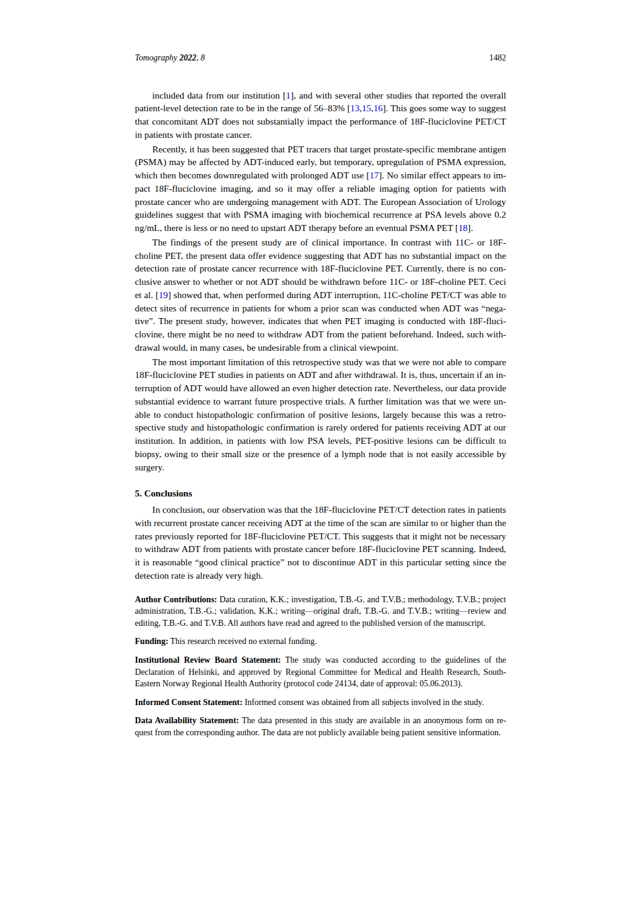Tomography 2022, 8 1482
included data from our institution [1], and with several other studies that reported the overall patient-level detection rate to be in the range of 56–83% [13,15,16]. This goes some way to suggest that concomitant ADT does not substantially impact the performance of 18F-fluciclovine PET/CT in patients with prostate cancer.
Recently, it has been suggested that PET tracers that target prostate-specific membrane antigen (PSMA) may be affected by ADT-induced early, but temporary, upregulation of PSMA expression, which then becomes downregulated with prolonged ADT use [17]. No similar effect appears to impact 18F-fluciclovine imaging, and so it may offer a reliable imaging option for patients with prostate cancer who are undergoing management with ADT. The European Association of Urology guidelines suggest that with PSMA imaging with biochemical recurrence at PSA levels above 0.2 ng/mL, there is less or no need to upstart ADT therapy before an eventual PSMA PET [18].
The findings of the present study are of clinical importance. In contrast with 11C- or 18F-choline PET, the present data offer evidence suggesting that ADT has no substantial impact on the detection rate of prostate cancer recurrence with 18F-fluciclovine PET. Currently, there is no conclusive answer to whether or not ADT should be withdrawn before 11C- or 18F-choline PET. Ceci et al. [19] showed that, when performed during ADT interruption, 11C-choline PET/CT was able to detect sites of recurrence in patients for whom a prior scan was conducted when ADT was “negative”. The present study, however, indicates that when PET imaging is conducted with 18F-fluciclovine, there might be no need to withdraw ADT from the patient beforehand. Indeed, such withdrawal would, in many cases, be undesirable from a clinical viewpoint.
The most important limitation of this retrospective study was that we were not able to compare 18F-fluciclovine PET studies in patients on ADT and after withdrawal. It is, thus, uncertain if an interruption of ADT would have allowed an even higher detection rate. Nevertheless, our data provide substantial evidence to warrant future prospective trials. A further limitation was that we were unable to conduct histopathologic confirmation of positive lesions, largely because this was a retrospective study and histopathologic confirmation is rarely ordered for patients receiving ADT at our institution. In addition, in patients with low PSA levels, PET-positive lesions can be difficult to biopsy, owing to their small size or the presence of a lymph node that is not easily accessible by surgery.
5. Conclusions
In conclusion, our observation was that the 18F-fluciclovine PET/CT detection rates in patients with recurrent prostate cancer receiving ADT at the time of the scan are similar to or higher than the rates previously reported for 18F-fluciclovine PET/CT. This suggests that it might not be necessary to withdraw ADT from patients with prostate cancer before 18F-fluciclovine PET scanning. Indeed, it is reasonable “good clinical practice” not to discontinue ADT in this particular setting since the detection rate is already very high.
Author Contributions: Data curation, K.K.; investigation, T.B.-G. and T.V.B.; methodology, T.V.B.; project administration, T.B.-G.; validation, K.K.; writing—original draft, T.B.-G. and T.V.B.; writing—review and editing, T.B.-G. and T.V.B. All authors have read and agreed to the published version of the manuscript.
Funding: This research received no external funding.
Institutional Review Board Statement: The study was conducted according to the guidelines of the Declaration of Helsinki, and approved by Regional Committee for Medical and Health Research, South-Eastern Norway Regional Health Authority (protocol code 24134, date of approval: 05.06.2013).
Informed Consent Statement: Informed consent was obtained from all subjects involved in the study.
Data Availability Statement: The data presented in this study are available in an anonymous form on request from the corresponding author. The data are not publicly available being patient sensitive information.